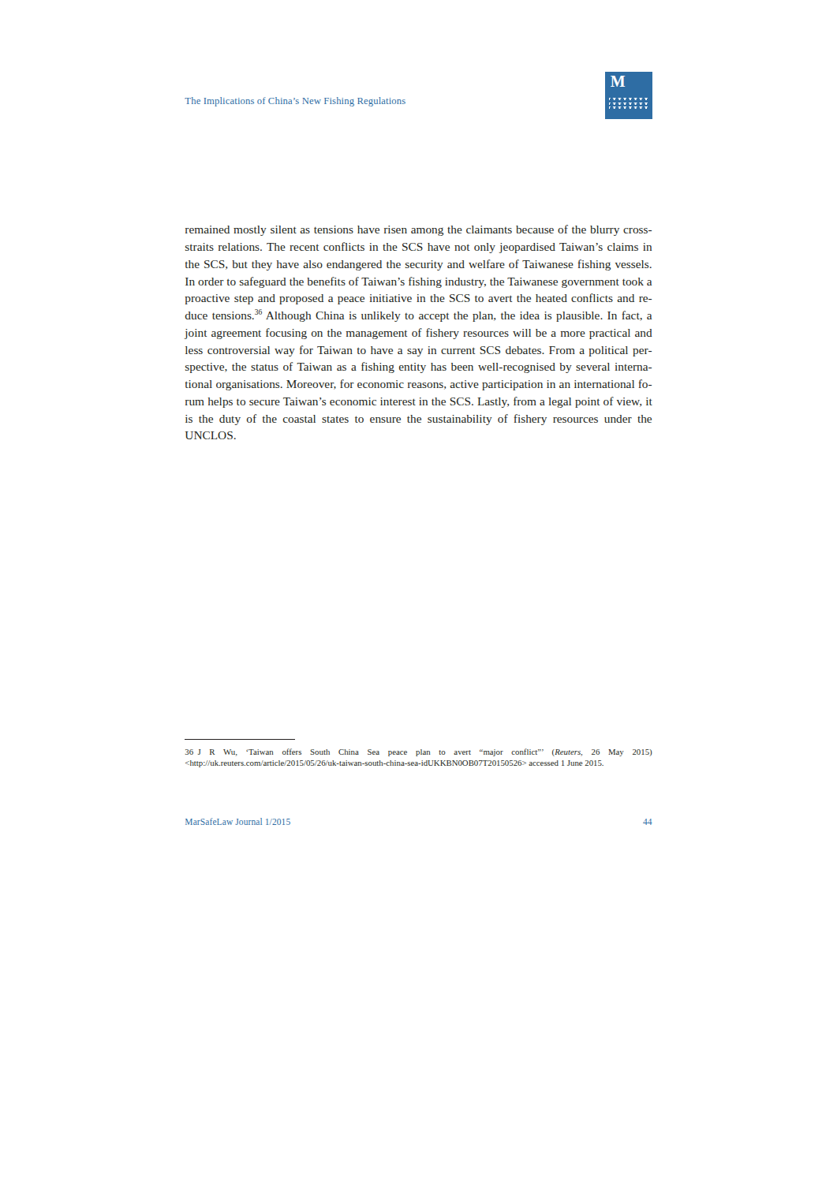The Implications of China’s New Fishing Regulations
M
remained mostly silent as tensions have risen among the claimants because of the blurry cross-straits relations. The recent conflicts in the SCS have not only jeopardised Taiwan’s claims in the SCS, but they have also endangered the security and welfare of Taiwanese fishing vessels. In order to safeguard the benefits of Taiwan’s fishing industry, the Taiwanese government took a proactive step and proposed a peace initiative in the SCS to avert the heated conflicts and reduce tensions.36 Although China is unlikely to accept the plan, the idea is plausible. In fact, a joint agreement focusing on the management of fishery resources will be a more practical and less controversial way for Taiwan to have a say in current SCS debates. From a political perspective, the status of Taiwan as a fishing entity has been well-recognised by several international organisations. Moreover, for economic reasons, active participation in an international forum helps to secure Taiwan’s economic interest in the SCS. Lastly, from a legal point of view, it is the duty of the coastal states to ensure the sustainability of fishery resources under the UNCLOS.
36 J R Wu, ‘Taiwan offers South China Sea peace plan to avert “major conflict”’ (Reuters, 26 May 2015) <http://uk.reuters.com/article/2015/05/26/uk-taiwan-south-china-sea-idUKKBN0OB07T20150526> accessed 1 June 2015.
MarSafeLaw Journal 1/2015
44